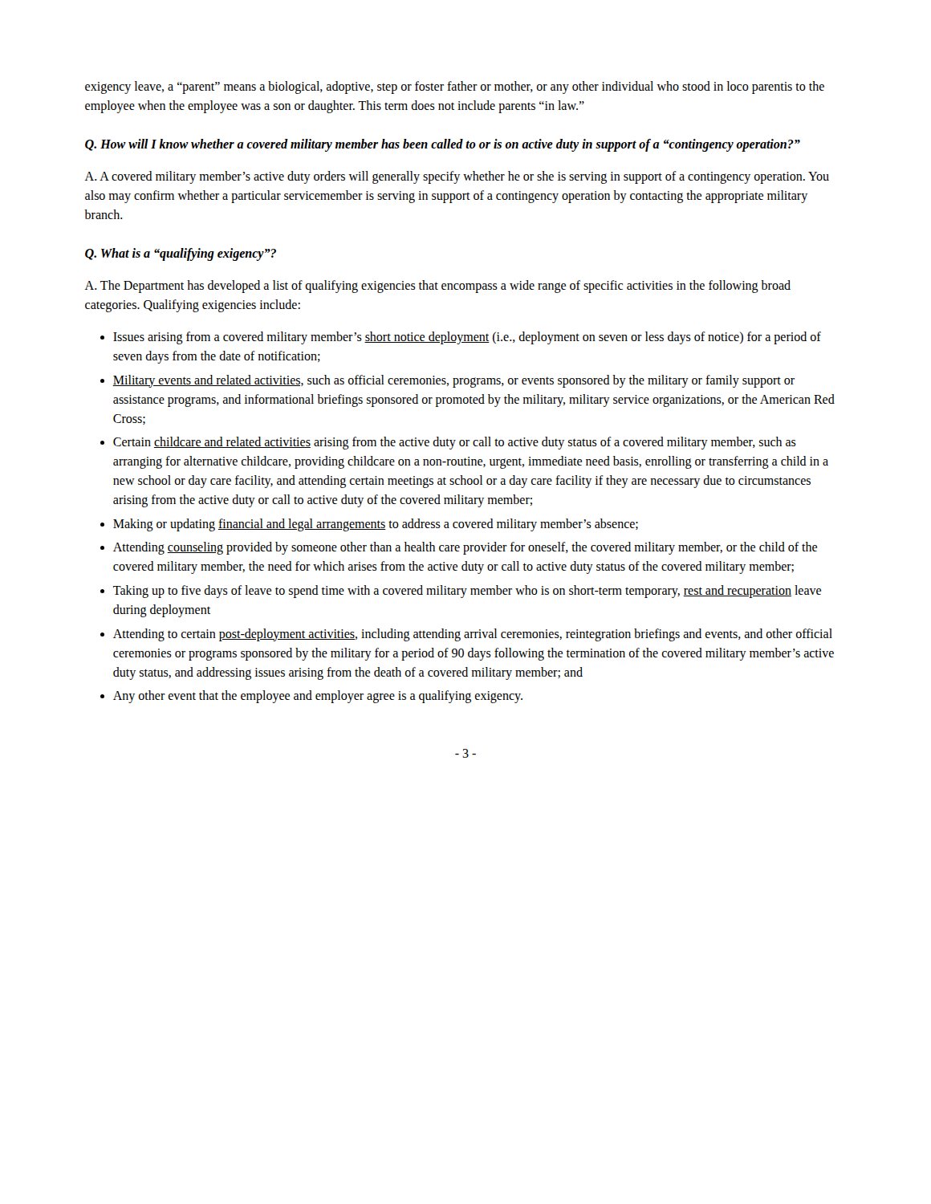exigency leave, a “parent” means a biological, adoptive, step or foster father or mother, or any other individual who stood in loco parentis to the employee when the employee was a son or daughter. This term does not include parents “in law.”
Q. How will I know whether a covered military member has been called to or is on active duty in support of a “contingency operation?”
A. A covered military member’s active duty orders will generally specify whether he or she is serving in support of a contingency operation. You also may confirm whether a particular servicemember is serving in support of a contingency operation by contacting the appropriate military branch.
Q. What is a “qualifying exigency”?
A. The Department has developed a list of qualifying exigencies that encompass a wide range of specific activities in the following broad categories. Qualifying exigencies include:
Issues arising from a covered military member’s short notice deployment (i.e., deployment on seven or less days of notice) for a period of seven days from the date of notification;
Military events and related activities, such as official ceremonies, programs, or events sponsored by the military or family support or assistance programs, and informational briefings sponsored or promoted by the military, military service organizations, or the American Red Cross;
Certain childcare and related activities arising from the active duty or call to active duty status of a covered military member, such as arranging for alternative childcare, providing childcare on a non-routine, urgent, immediate need basis, enrolling or transferring a child in a new school or day care facility, and attending certain meetings at school or a day care facility if they are necessary due to circumstances arising from the active duty or call to active duty of the covered military member;
Making or updating financial and legal arrangements to address a covered military member’s absence;
Attending counseling provided by someone other than a health care provider for oneself, the covered military member, or the child of the covered military member, the need for which arises from the active duty or call to active duty status of the covered military member;
Taking up to five days of leave to spend time with a covered military member who is on short-term temporary, rest and recuperation leave during deployment
Attending to certain post-deployment activities, including attending arrival ceremonies, reintegration briefings and events, and other official ceremonies or programs sponsored by the military for a period of 90 days following the termination of the covered military member’s active duty status, and addressing issues arising from the death of a covered military member; and
Any other event that the employee and employer agree is a qualifying exigency.
- 3 -